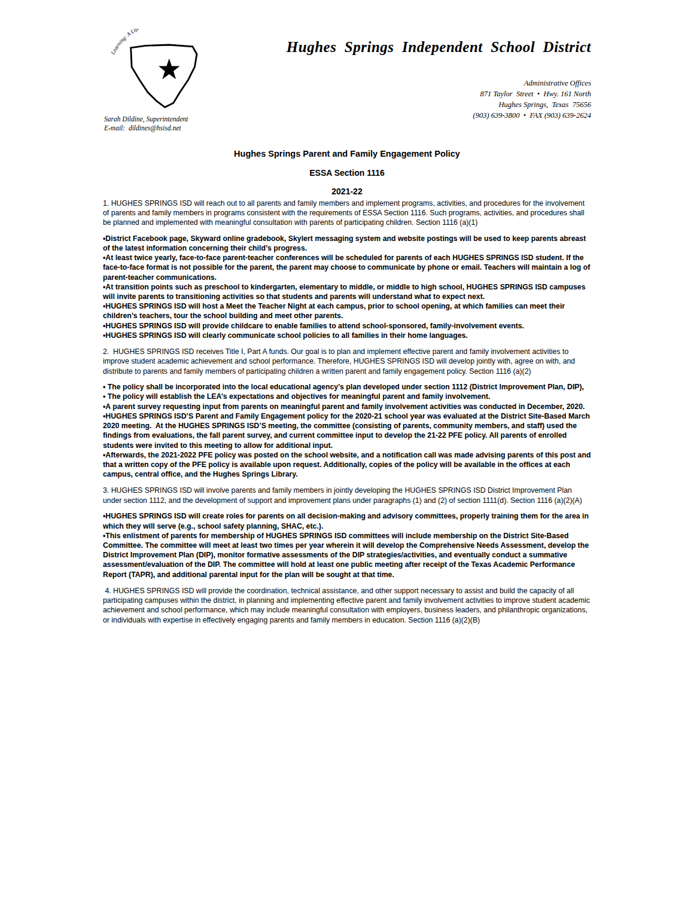Sarah Dildine, Superintendent
E-mail: dildines@hsisd.net
Hughes Springs Independent School District
Administrative Offices
871 Taylor Street • Hwy. 161 North
Hughes Springs, Texas 75656
(903) 639-3800 • FAX (903) 639-2624
Hughes Springs Parent and Family Engagement Policy
ESSA Section 1116
2021-22
1. HUGHES SPRINGS ISD will reach out to all parents and family members and implement programs, activities, and procedures for the involvement of parents and family members in programs consistent with the requirements of ESSA Section 1116. Such programs, activities, and procedures shall be planned and implemented with meaningful consultation with parents of participating children. Section 1116 (a)(1)
•District Facebook page, Skyward online gradebook, Skylert messaging system and website postings will be used to keep parents abreast of the latest information concerning their child’s progress. •At least twice yearly, face-to-face parent-teacher conferences will be scheduled for parents of each HUGHES SPRINGS ISD student. If the face-to-face format is not possible for the parent, the parent may choose to communicate by phone or email. Teachers will maintain a log of parent-teacher communications. •At transition points such as preschool to kindergarten, elementary to middle, or middle to high school, HUGHES SPRINGS ISD campuses will invite parents to transitioning activities so that students and parents will understand what to expect next. •HUGHES SPRINGS ISD will host a Meet the Teacher Night at each campus, prior to school opening, at which families can meet their children’s teachers, tour the school building and meet other parents. •HUGHES SPRINGS ISD will provide childcare to enable families to attend school-sponsored, family-involvement events. •HUGHES SPRINGS ISD will clearly communicate school policies to all families in their home languages.
2. HUGHES SPRINGS ISD receives Title I, Part A funds. Our goal is to plan and implement effective parent and family involvement activities to improve student academic achievement and school performance. Therefore, HUGHES SPRINGS ISD will develop jointly with, agree on with, and distribute to parents and family members of participating children a written parent and family engagement policy. Section 1116 (a)(2)
• The policy shall be incorporated into the local educational agency’s plan developed under section 1112 (District Improvement Plan, DIP), • The policy will establish the LEA’s expectations and objectives for meaningful parent and family involvement. •A parent survey requesting input from parents on meaningful parent and family involvement activities was conducted in December, 2020. •HUGHES SPRINGS ISD’S Parent and Family Engagement policy for the 2020-21 school year was evaluated at the District Site-Based March 2020 meeting. At the HUGHES SPRINGS ISD’S meeting, the committee (consisting of parents, community members, and staff) used the findings from evaluations, the fall parent survey, and current committee input to develop the 21-22 PFE policy. All parents of enrolled students were invited to this meeting to allow for additional input. •Afterwards, the 2021-2022 PFE policy was posted on the school website, and a notification call was made advising parents of this post and that a written copy of the PFE policy is available upon request. Additionally, copies of the policy will be available in the offices at each campus, central office, and the Hughes Springs Library.
3. HUGHES SPRINGS ISD will involve parents and family members in jointly developing the HUGHES SPRINGS ISD District Improvement Plan under section 1112, and the development of support and improvement plans under paragraphs (1) and (2) of section 1111(d). Section 1116 (a)(2)(A)
•HUGHES SPRINGS ISD will create roles for parents on all decision-making and advisory committees, properly training them for the area in which they will serve (e.g., school safety planning, SHAC, etc.). •This enlistment of parents for membership of HUGHES SPRINGS ISD committees will include membership on the District Site-Based Committee. The committee will meet at least two times per year wherein it will develop the Comprehensive Needs Assessment, develop the District Improvement Plan (DIP), monitor formative assessments of the DIP strategies/activities, and eventually conduct a summative assessment/evaluation of the DIP. The committee will hold at least one public meeting after receipt of the Texas Academic Performance Report (TAPR), and additional parental input for the plan will be sought at that time.
4. HUGHES SPRINGS ISD will provide the coordination, technical assistance, and other support necessary to assist and build the capacity of all participating campuses within the district, in planning and implementing effective parent and family involvement activities to improve student academic achievement and school performance, which may include meaningful consultation with employers, business leaders, and philanthropic organizations, or individuals with expertise in effectively engaging parents and family members in education. Section 1116 (a)(2)(B)